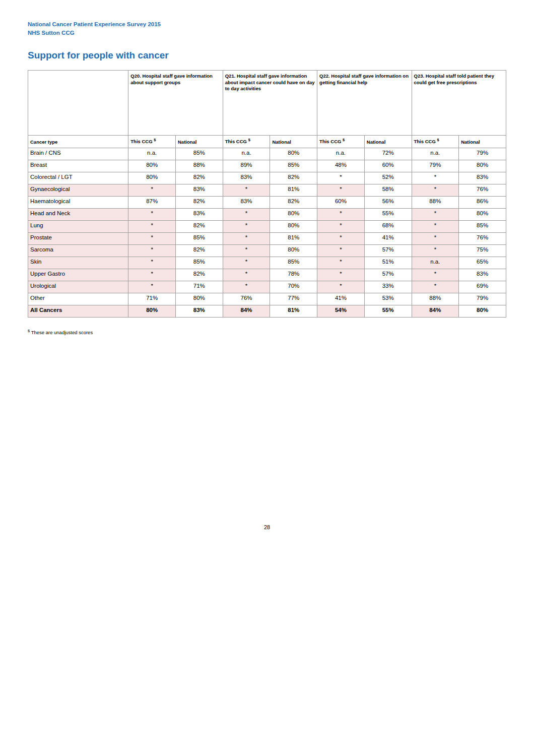National Cancer Patient Experience Survey 2015
NHS Sutton CCG
Support for people with cancer
| | Q20. Hospital staff gave information about support groups | Q21. Hospital staff gave information about impact cancer could have on day to day activities | Q22. Hospital staff gave information on getting financial help | Q23. Hospital staff told patient they could get free prescriptions |
| --- | --- | --- | --- | --- |
| Cancer type | This CCG $ | National | This CCG $ | National | This CCG $ | National | This CCG $ | National |
| Brain / CNS | n.a. | 85% | n.a. | 80% | n.a. | 72% | n.a. | 79% |
| Breast | 80% | 88% | 89% | 85% | 48% | 60% | 79% | 80% |
| Colorectal / LGT | 80% | 82% | 83% | 82% | * | 52% | * | 83% |
| Gynaecological | * | 83% | * | 81% | * | 58% | * | 76% |
| Haematological | 87% | 82% | 83% | 82% | 60% | 56% | 88% | 86% |
| Head and Neck | * | 83% | * | 80% | * | 55% | * | 80% |
| Lung | * | 82% | * | 80% | * | 68% | * | 85% |
| Prostate | * | 85% | * | 81% | * | 41% | * | 76% |
| Sarcoma | * | 82% | * | 80% | * | 57% | * | 75% |
| Skin | * | 85% | * | 85% | * | 51% | n.a. | 65% |
| Upper Gastro | * | 82% | * | 78% | * | 57% | * | 83% |
| Urological | * | 71% | * | 70% | * | 33% | * | 69% |
| Other | 71% | 80% | 76% | 77% | 41% | 53% | 88% | 79% |
| All Cancers | 80% | 83% | 84% | 81% | 54% | 55% | 84% | 80% |
$ These are unadjusted scores
28